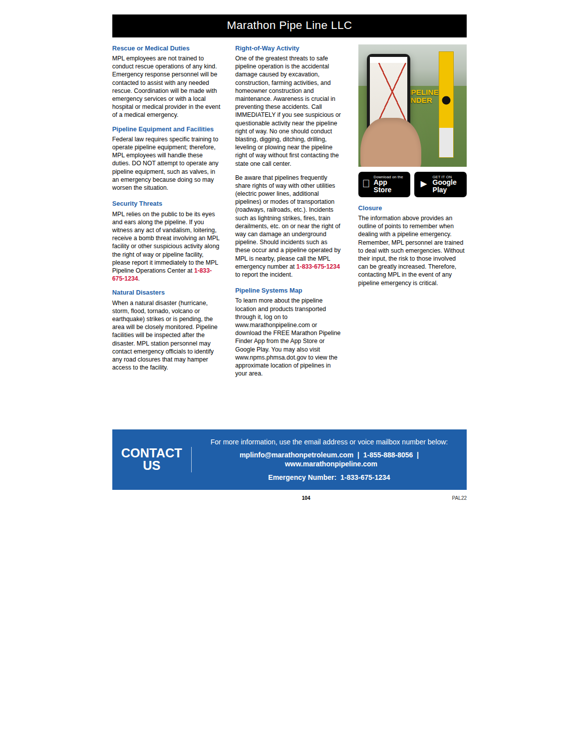Marathon Pipe Line LLC
Rescue or Medical Duties
MPL employees are not trained to conduct rescue operations of any kind. Emergency response personnel will be contacted to assist with any needed rescue. Coordination will be made with emergency services or with a local hospital or medical provider in the event of a medical emergency.
Pipeline Equipment and Facilities
Federal law requires specific training to operate pipeline equipment; therefore, MPL employees will handle these duties. DO NOT attempt to operate any pipeline equipment, such as valves, in an emergency because doing so may worsen the situation.
Security Threats
MPL relies on the public to be its eyes and ears along the pipeline. If you witness any act of vandalism, loitering, receive a bomb threat involving an MPL facility or other suspicious activity along the right of way or pipeline facility, please report it immediately to the MPL Pipeline Operations Center at 1-833-675-1234.
Natural Disasters
When a natural disaster (hurricane, storm, flood, tornado, volcano or earthquake) strikes or is pending, the area will be closely monitored. Pipeline facilities will be inspected after the disaster. MPL station personnel may contact emergency officials to identify any road closures that may hamper access to the facility.
Right-of-Way Activity
One of the greatest threats to safe pipeline operation is the accidental damage caused by excavation, construction, farming activities, and homeowner construction and maintenance. Awareness is crucial in preventing these accidents. Call IMMEDIATELY if you see suspicious or questionable activity near the pipeline right of way. No one should conduct blasting, digging, ditching, drilling, leveling or plowing near the pipeline right of way without first contacting the state one call center.
Be aware that pipelines frequently share rights of way with other utilities (electric power lines, additional pipelines) or modes of transportation (roadways, railroads, etc.). Incidents such as lightning strikes, fires, train derailments, etc. on or near the right of way can damage an underground pipeline. Should incidents such as these occur and a pipeline operated by MPL is nearby, please call the MPL emergency number at 1-833-675-1234 to report the incident.
Pipeline Systems Map
To learn more about the pipeline location and products transported through it, log on to www.marathonpipeline.com or download the FREE Marathon Pipeline Finder App from the App Store or Google Play. You may also visit www.npms.phmsa.dot.gov to view the approximate location of pipelines in your area.
PIPELINE
FINDER

Download on the
App Store
►
GET IT ON
Google Play
Closure
The information above provides an outline of points to remember when dealing with a pipeline emergency. Remember, MPL personnel are trained to deal with such emergencies. Without their input, the risk to those involved can be greatly increased. Therefore, contacting MPL in the event of any pipeline emergency is critical.
CONTACT
US
For more information, use the email address or voice mailbox number below:
mplinfo@marathonpetroleum.com | 1-855-888-8056 | www.marathonpipeline.com
Emergency Number: 1-833-675-1234
104
PAL22